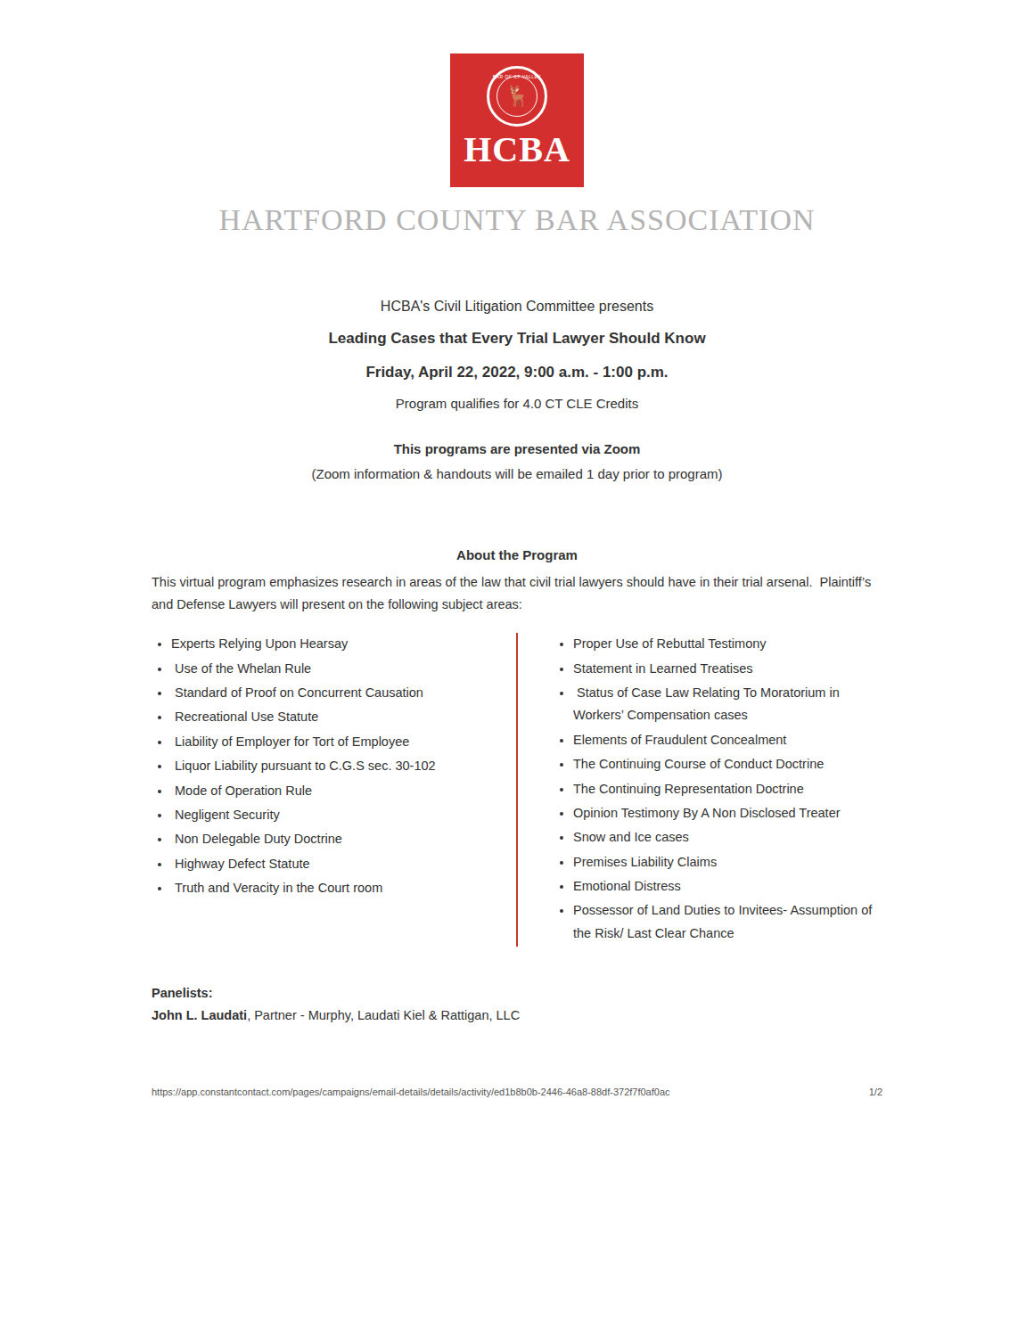BAR OF CT VALLEY
🦌
HCBA
HARTFORD COUNTY BAR ASSOCIATION
HCBA's Civil Litigation Committee presents
Leading Cases that Every Trial Lawyer Should Know
Friday, April 22, 2022, 9:00 a.m. - 1:00 p.m.
Program qualifies for 4.0 CT CLE Credits
This programs are presented via Zoom (Zoom information & handouts will be emailed 1 day prior to program)
About the Program
This virtual program emphasizes research in areas of the law that civil trial lawyers should have in their trial arsenal. Plaintiff’s and Defense Lawyers will present on the following subject areas:
Experts Relying Upon Hearsay
Use of the Whelan Rule
Standard of Proof on Concurrent Causation
Recreational Use Statute
Liability of Employer for Tort of Employee
Liquor Liability pursuant to C.G.S sec. 30-102
Mode of Operation Rule
Negligent Security
Non Delegable Duty Doctrine
Highway Defect Statute
Truth and Veracity in the Court room
Proper Use of Rebuttal Testimony
Statement in Learned Treatises
Status of Case Law Relating To Moratorium in Workers’ Compensation cases
Elements of Fraudulent Concealment
The Continuing Course of Conduct Doctrine
The Continuing Representation Doctrine
Opinion Testimony By A Non Disclosed Treater
Snow and Ice cases
Premises Liability Claims
Emotional Distress
Possessor of Land Duties to Invitees- Assumption of the Risk/ Last Clear Chance
Panelists:
John L. Laudati, Partner - Murphy, Laudati Kiel & Rattigan, LLC
https://app.constantcontact.com/pages/campaigns/email-details/details/activity/ed1b8b0b-2446-46a8-88df-372f7f0af0ac 1/2